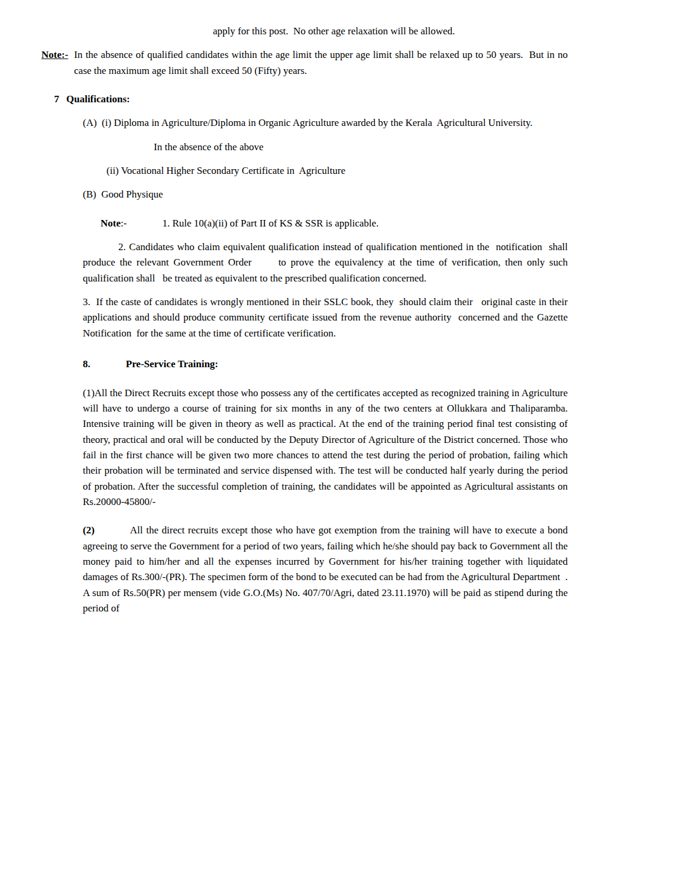apply for this post. No other age relaxation will be allowed.
Note:-
In the absence of qualified candidates within the age limit the upper age limit shall be relaxed up to 50 years. But in no case the maximum age limit shall exceed 50 (Fifty) years.
7
Qualifications:
(A) (i) Diploma in Agriculture/Diploma in Organic Agriculture awarded by the Kerala Agricultural University.
In the absence of the above
(ii) Vocational Higher Secondary Certificate in Agriculture
(B) Good Physique
Note:- 1. Rule 10(a)(ii) of Part II of KS & SSR is applicable.
2. Candidates who claim equivalent qualification instead of qualification mentioned in the notification shall produce the relevant Government Order to prove the equivalency at the time of verification, then only such qualification shall be treated as equivalent to the prescribed qualification concerned.
3. If the caste of candidates is wrongly mentioned in their SSLC book, they should claim their original caste in their applications and should produce community certificate issued from the revenue authority concerned and the Gazette Notification for the same at the time of certificate verification.
8. Pre-Service Training:
(1)All the Direct Recruits except those who possess any of the certificates accepted as recognized training in Agriculture will have to undergo a course of training for six months in any of the two centers at Ollukkara and Thaliparamba. Intensive training will be given in theory as well as practical. At the end of the training period final test consisting of theory, practical and oral will be conducted by the Deputy Director of Agriculture of the District concerned. Those who fail in the first chance will be given two more chances to attend the test during the period of probation, failing which their probation will be terminated and service dispensed with. The test will be conducted half yearly during the period of probation. After the successful completion of training, the candidates will be appointed as Agricultural assistants on Rs.20000-45800/-
(2) All the direct recruits except those who have got exemption from the training will have to execute a bond agreeing to serve the Government for a period of two years, failing which he/she should pay back to Government all the money paid to him/her and all the expenses incurred by Government for his/her training together with liquidated damages of Rs.300/-(PR). The specimen form of the bond to be executed can be had from the Agricultural Department . A sum of Rs.50(PR) per mensem (vide G.O.(Ms) No. 407/70/Agri, dated 23.11.1970) will be paid as stipend during the period of